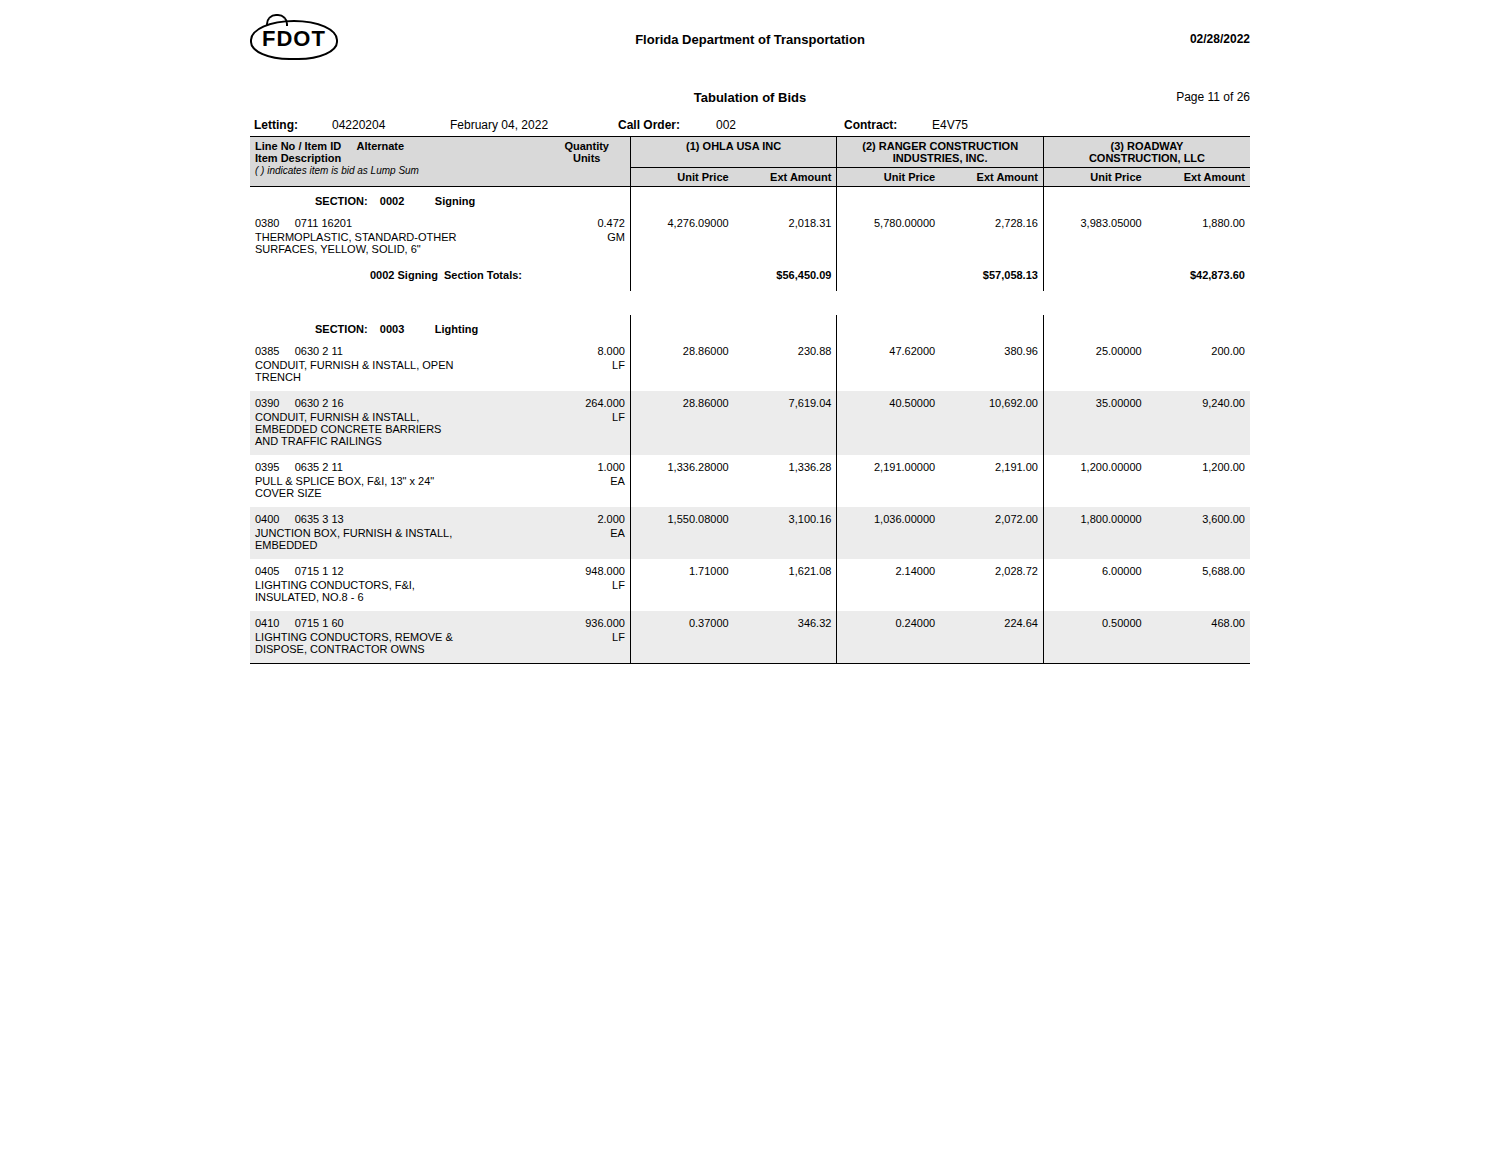FDOT
Florida Department of Transportation
02/28/2022
Tabulation of Bids
Page 11 of 26
| Letting: | 04220204 | February 04, 2022 | Call Order: | 002 | Contract: | E4V75 |
| Line No / Item ID Alternate Item Description ( ) indicates item is bid as Lump Sum | Quantity Units | (1) OHLA USA INC | (2) RANGER CONSTRUCTION INDUSTRIES, INC. | (3) ROADWAY CONSTRUCTION, LLC |
| --- | --- | --- | --- | --- |
| Unit Price | Ext Amount | Unit Price | Ext Amount | Unit Price | Ext Amount |
| SECTION: 0002 Signing | | | | | | |
| 0380 0711 16201 | 0.472 | 4,276.09000 | 2,018.31 | 5,780.00000 | 2,728.16 | 3,983.05000 | 1,880.00 |
| THERMOPLASTIC, STANDARD-OTHER SURFACES, YELLOW, SOLID, 6" | GM | | | | | | |
| 0002 Signing Section Totals: | | $56,450.09 | | $57,058.13 | | $42,873.60 |
| SECTION: 0003 Lighting | | | | | | |
| 0385 0630 2 11 | 8.000 | 28.86000 | 230.88 | 47.62000 | 380.96 | 25.00000 | 200.00 |
| CONDUIT, FURNISH & INSTALL, OPEN TRENCH | LF | | | | | | |
| 0390 0630 2 16 | 264.000 | 28.86000 | 7,619.04 | 40.50000 | 10,692.00 | 35.00000 | 9,240.00 |
| CONDUIT, FURNISH & INSTALL, EMBEDDED CONCRETE BARRIERS AND TRAFFIC RAILINGS | LF | | | | | | |
| 0395 0635 2 11 | 1.000 | 1,336.28000 | 1,336.28 | 2,191.00000 | 2,191.00 | 1,200.00000 | 1,200.00 |
| PULL & SPLICE BOX, F&I, 13" x 24" COVER SIZE | EA | | | | | | |
| 0400 0635 3 13 | 2.000 | 1,550.08000 | 3,100.16 | 1,036.00000 | 2,072.00 | 1,800.00000 | 3,600.00 |
| JUNCTION BOX, FURNISH & INSTALL, EMBEDDED | EA | | | | | | |
| 0405 0715 1 12 | 948.000 | 1.71000 | 1,621.08 | 2.14000 | 2,028.72 | 6.00000 | 5,688.00 |
| LIGHTING CONDUCTORS, F&I, INSULATED, NO.8 - 6 | LF | | | | | | |
| 0410 0715 1 60 | 936.000 | 0.37000 | 346.32 | 0.24000 | 224.64 | 0.50000 | 468.00 |
| LIGHTING CONDUCTORS, REMOVE & DISPOSE, CONTRACTOR OWNS | LF | | | | | | |